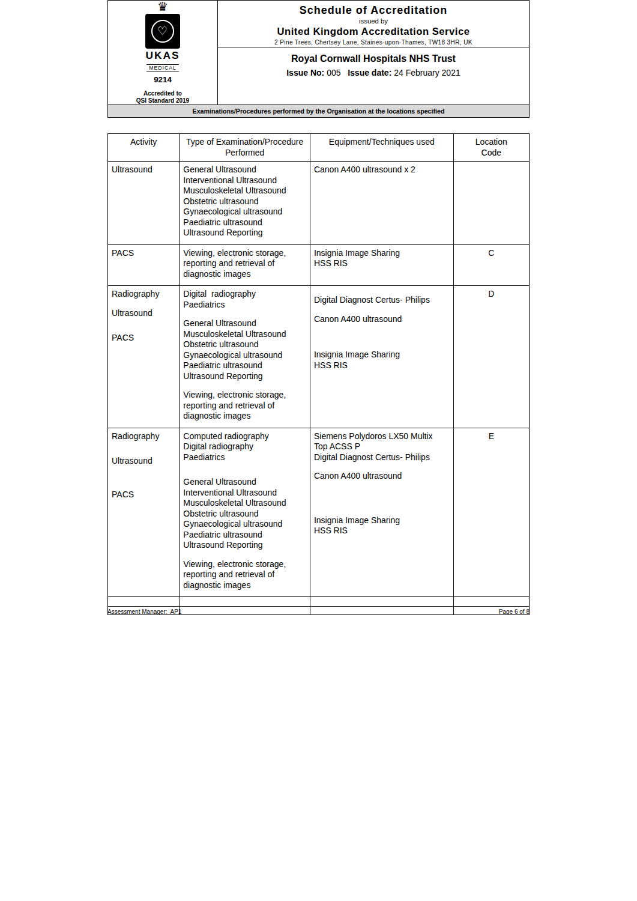| ♛ ♡ UKAS MEDICAL 9214 Accredited to QSI Standard 2019 | Schedule of Accreditation issued by United Kingdom Accreditation Service 2 Pine Trees, Chertsey Lane, Staines-upon-Thames, TW18 3HR, UK Royal Cornwall Hospitals NHS Trust Issue No: 005 Issue date: 24 February 2021 |
Examinations/Procedures performed by the Organisation at the locations specified
| Activity | Type of Examination/Procedure Performed | Equipment/Techniques used | Location Code |
| --- | --- | --- | --- |
| Ultrasound | General Ultrasound Interventional Ultrasound Musculoskeletal Ultrasound Obstetric ultrasound Gynaecological ultrasound Paediatric ultrasound Ultrasound Reporting | Canon A400 ultrasound x 2 | |
| PACS | Viewing, electronic storage, reporting and retrieval of diagnostic images | Insignia Image Sharing HSS RIS | C |
| Radiography Ultrasound PACS | Digital radiography Paediatrics General Ultrasound Musculoskeletal Ultrasound Obstetric ultrasound Gynaecological ultrasound Paediatric ultrasound Ultrasound Reporting Viewing, electronic storage, reporting and retrieval of diagnostic images | Digital Diagnost Certus- Philips Canon A400 ultrasound Insignia Image Sharing HSS RIS | D |
| Radiography Ultrasound PACS | Computed radiography Digital radiography Paediatrics General Ultrasound Interventional Ultrasound Musculoskeletal Ultrasound Obstetric ultrasound Gynaecological ultrasound Paediatric ultrasound Ultrasound Reporting Viewing, electronic storage, reporting and retrieval of diagnostic images | Siemens Polydoros LX50 Multix Top ACSS P Digital Diagnost Certus- Philips Canon A400 ultrasound Insignia Image Sharing HSS RIS | E |
Assessment Manager: AP1 Page 6 of 8